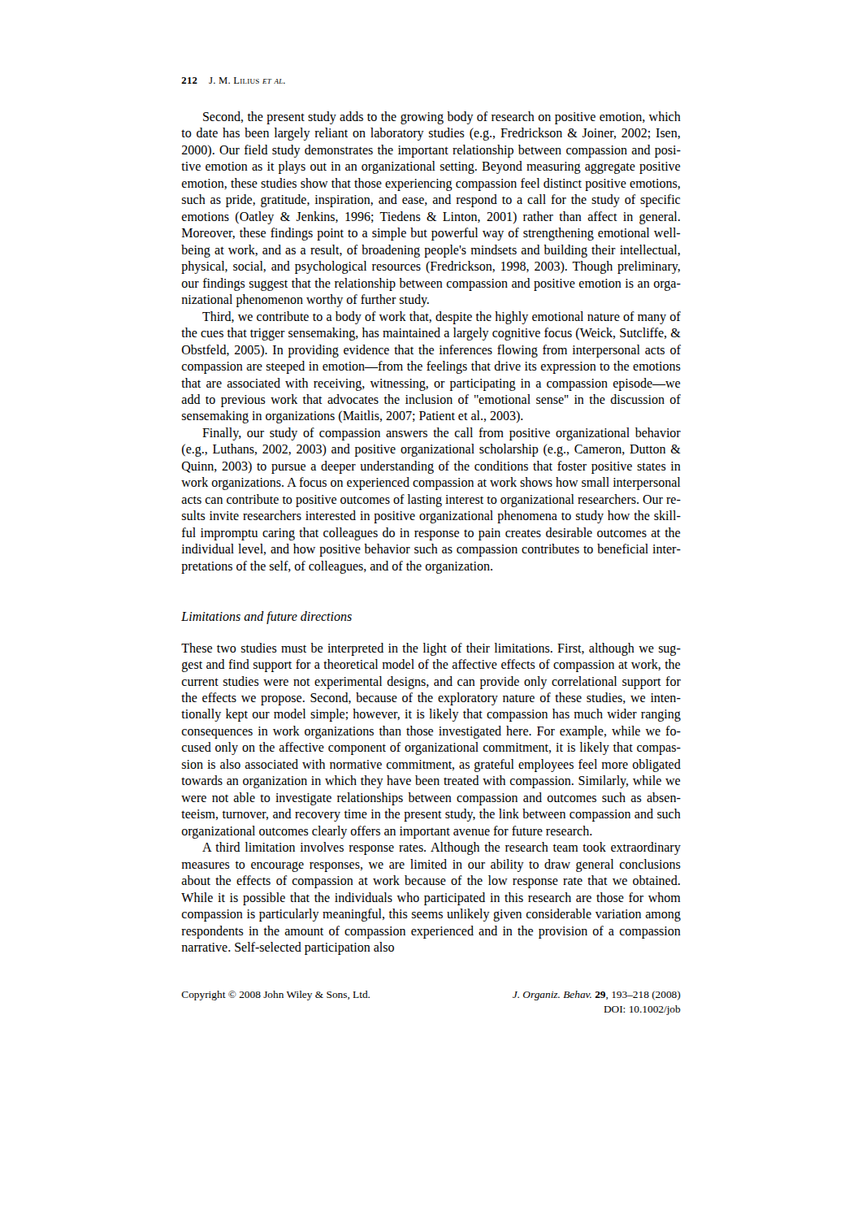212 J. M. Lilius et al.
Second, the present study adds to the growing body of research on positive emotion, which to date has been largely reliant on laboratory studies (e.g., Fredrickson & Joiner, 2002; Isen, 2000). Our field study demonstrates the important relationship between compassion and positive emotion as it plays out in an organizational setting. Beyond measuring aggregate positive emotion, these studies show that those experiencing compassion feel distinct positive emotions, such as pride, gratitude, inspiration, and ease, and respond to a call for the study of specific emotions (Oatley & Jenkins, 1996; Tiedens & Linton, 2001) rather than affect in general. Moreover, these findings point to a simple but powerful way of strengthening emotional well-being at work, and as a result, of broadening people's mindsets and building their intellectual, physical, social, and psychological resources (Fredrickson, 1998, 2003). Though preliminary, our findings suggest that the relationship between compassion and positive emotion is an organizational phenomenon worthy of further study.
Third, we contribute to a body of work that, despite the highly emotional nature of many of the cues that trigger sensemaking, has maintained a largely cognitive focus (Weick, Sutcliffe, & Obstfeld, 2005). In providing evidence that the inferences flowing from interpersonal acts of compassion are steeped in emotion—from the feelings that drive its expression to the emotions that are associated with receiving, witnessing, or participating in a compassion episode—we add to previous work that advocates the inclusion of ''emotional sense'' in the discussion of sensemaking in organizations (Maitlis, 2007; Patient et al., 2003).
Finally, our study of compassion answers the call from positive organizational behavior (e.g., Luthans, 2002, 2003) and positive organizational scholarship (e.g., Cameron, Dutton & Quinn, 2003) to pursue a deeper understanding of the conditions that foster positive states in work organizations. A focus on experienced compassion at work shows how small interpersonal acts can contribute to positive outcomes of lasting interest to organizational researchers. Our results invite researchers interested in positive organizational phenomena to study how the skillful impromptu caring that colleagues do in response to pain creates desirable outcomes at the individual level, and how positive behavior such as compassion contributes to beneficial interpretations of the self, of colleagues, and of the organization.
Limitations and future directions
These two studies must be interpreted in the light of their limitations. First, although we suggest and find support for a theoretical model of the affective effects of compassion at work, the current studies were not experimental designs, and can provide only correlational support for the effects we propose. Second, because of the exploratory nature of these studies, we intentionally kept our model simple; however, it is likely that compassion has much wider ranging consequences in work organizations than those investigated here. For example, while we focused only on the affective component of organizational commitment, it is likely that compassion is also associated with normative commitment, as grateful employees feel more obligated towards an organization in which they have been treated with compassion. Similarly, while we were not able to investigate relationships between compassion and outcomes such as absenteeism, turnover, and recovery time in the present study, the link between compassion and such organizational outcomes clearly offers an important avenue for future research.
A third limitation involves response rates. Although the research team took extraordinary measures to encourage responses, we are limited in our ability to draw general conclusions about the effects of compassion at work because of the low response rate that we obtained. While it is possible that the individuals who participated in this research are those for whom compassion is particularly meaningful, this seems unlikely given considerable variation among respondents in the amount of compassion experienced and in the provision of a compassion narrative. Self-selected participation also
Copyright © 2008 John Wiley & Sons, Ltd.
J. Organiz. Behav. 29, 193–218 (2008)
DOI: 10.1002/job